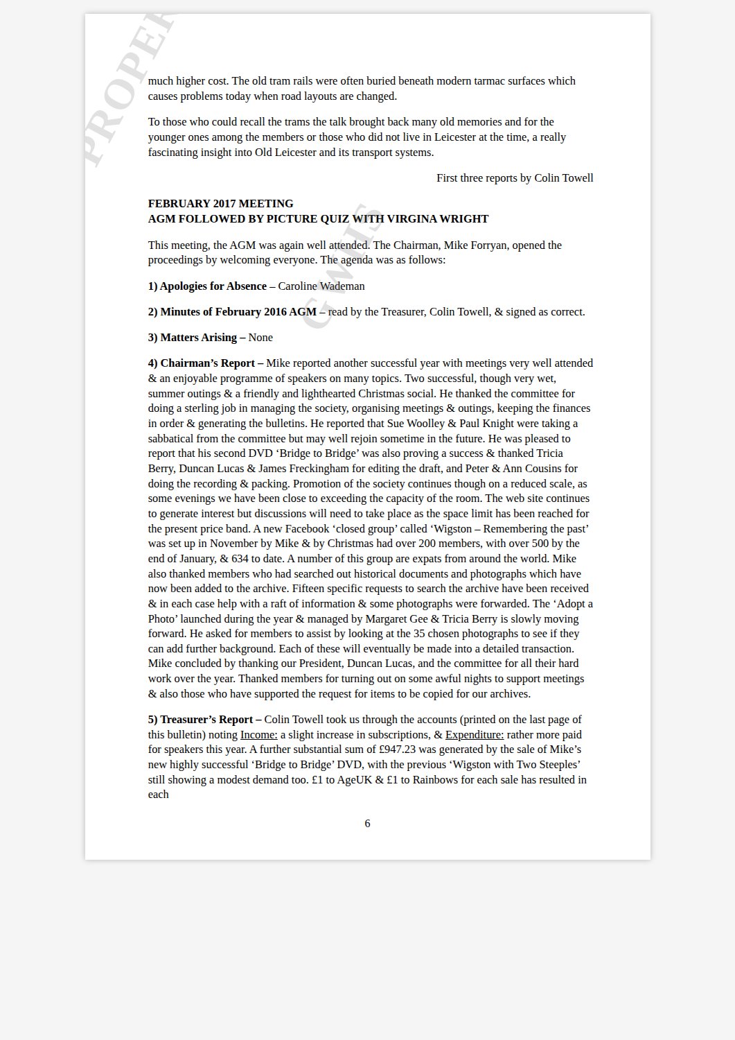PROPERTY OF GWHS
much higher cost. The old tram rails were often buried beneath modern tarmac surfaces which causes problems today when road layouts are changed.
To those who could recall the trams the talk brought back many old memories and for the younger ones among the members or those who did not live in Leicester at the time, a really fascinating insight into Old Leicester and its transport systems.
First three reports by Colin Towell
FEBRUARY 2017 MEETING
AGM FOLLOWED BY PICTURE QUIZ WITH VIRGINA WRIGHT
This meeting, the AGM was again well attended. The Chairman, Mike Forryan, opened the proceedings by welcoming everyone. The agenda was as follows:
1) Apologies for Absence – Caroline Wademan
2) Minutes of February 2016 AGM – read by the Treasurer, Colin Towell, & signed as correct.
3) Matters Arising – None
4) Chairman’s Report – Mike reported another successful year with meetings very well attended & an enjoyable programme of speakers on many topics. Two successful, though very wet, summer outings & a friendly and lighthearted Christmas social. He thanked the committee for doing a sterling job in managing the society, organising meetings & outings, keeping the finances in order & generating the bulletins. He reported that Sue Woolley & Paul Knight were taking a sabbatical from the committee but may well rejoin sometime in the future. He was pleased to report that his second DVD ‘Bridge to Bridge’ was also proving a success & thanked Tricia Berry, Duncan Lucas & James Freckingham for editing the draft, and Peter & Ann Cousins for doing the recording & packing. Promotion of the society continues though on a reduced scale, as some evenings we have been close to exceeding the capacity of the room. The web site continues to generate interest but discussions will need to take place as the space limit has been reached for the present price band. A new Facebook ‘closed group’ called ‘Wigston – Remembering the past’ was set up in November by Mike & by Christmas had over 200 members, with over 500 by the end of January, & 634 to date. A number of this group are expats from around the world. Mike also thanked members who had searched out historical documents and photographs which have now been added to the archive. Fifteen specific requests to search the archive have been received & in each case help with a raft of information & some photographs were forwarded. The ‘Adopt a Photo’ launched during the year & managed by Margaret Gee & Tricia Berry is slowly moving forward. He asked for members to assist by looking at the 35 chosen photographs to see if they can add further background. Each of these will eventually be made into a detailed transaction. Mike concluded by thanking our President, Duncan Lucas, and the committee for all their hard work over the year. Thanked members for turning out on some awful nights to support meetings & also those who have supported the request for items to be copied for our archives.
5) Treasurer’s Report – Colin Towell took us through the accounts (printed on the last page of this bulletin) noting Income: a slight increase in subscriptions, & Expenditure: rather more paid for speakers this year. A further substantial sum of £947.23 was generated by the sale of Mike’s new highly successful ‘Bridge to Bridge’ DVD, with the previous ‘Wigston with Two Steeples’ still showing a modest demand too. £1 to AgeUK & £1 to Rainbows for each sale has resulted in each
6